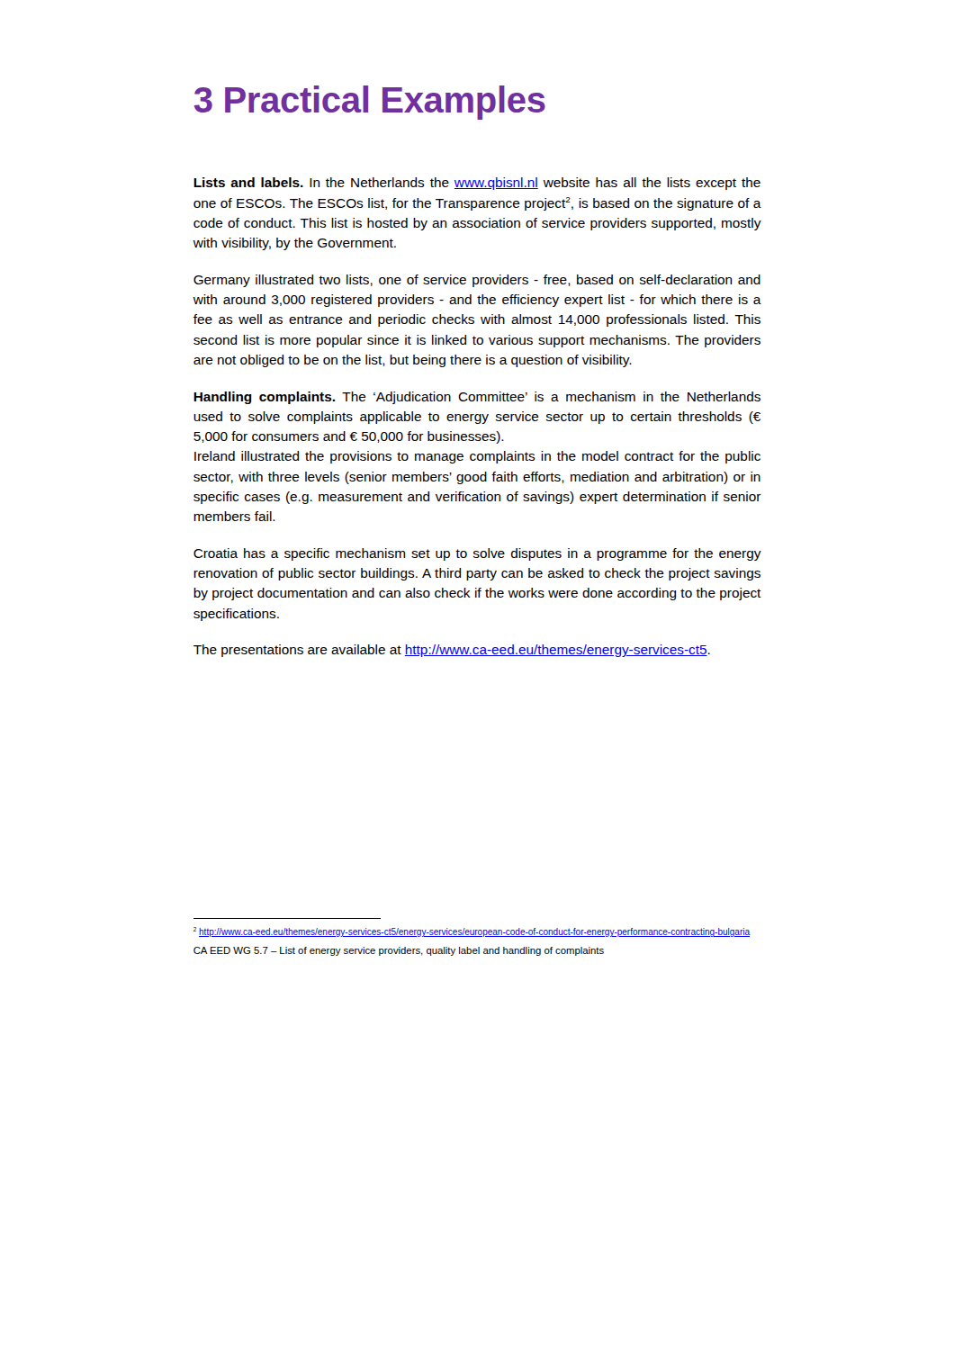3 Practical Examples
Lists and labels. In the Netherlands the www.qbisnl.nl website has all the lists except the one of ESCOs. The ESCOs list, for the Transparence project2, is based on the signature of a code of conduct. This list is hosted by an association of service providers supported, mostly with visibility, by the Government.
Germany illustrated two lists, one of service providers - free, based on self-declaration and with around 3,000 registered providers - and the efficiency expert list - for which there is a fee as well as entrance and periodic checks with almost 14,000 professionals listed. This second list is more popular since it is linked to various support mechanisms. The providers are not obliged to be on the list, but being there is a question of visibility.
Handling complaints. The ‘Adjudication Committee’ is a mechanism in the Netherlands used to solve complaints applicable to energy service sector up to certain thresholds (€ 5,000 for consumers and € 50,000 for businesses).
Ireland illustrated the provisions to manage complaints in the model contract for the public sector, with three levels (senior members’ good faith efforts, mediation and arbitration) or in specific cases (e.g. measurement and verification of savings) expert determination if senior members fail.
Croatia has a specific mechanism set up to solve disputes in a programme for the energy renovation of public sector buildings. A third party can be asked to check the project savings by project documentation and can also check if the works were done according to the project specifications.
The presentations are available at http://www.ca-eed.eu/themes/energy-services-ct5.
2 http://www.ca-eed.eu/themes/energy-services-ct5/energy-services/european-code-of-conduct-for-energy-performance-contracting-bulgaria
CA EED WG 5.7 – List of energy service providers, quality label and handling of complaints